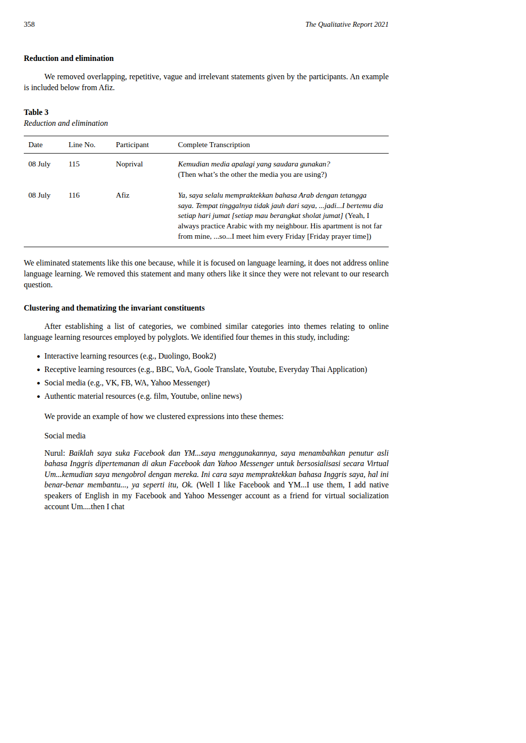358 The Qualitative Report 2021
Reduction and elimination
We removed overlapping, repetitive, vague and irrelevant statements given by the participants. An example is included below from Afiz.
Table 3
Reduction and elimination
| Date | Line No. | Participant | Complete Transcription |
| --- | --- | --- | --- |
| 08 July | 115 | Noprival | Kemudian media apalagi yang saudara gunakan? (Then what’s the other the media you are using?) |
| 08 July | 116 | Afiz | Ya, saya selalu mempraktekkan bahasa Arab dengan tetangga saya. Tempat tinggalnya tidak jauh dari saya, ...jadi...I bertemu dia setiap hari jumat [setiap mau berangkat sholat jumat] (Yeah, I always practice Arabic with my neighbour. His apartment is not far from mine, ...so...I meet him every Friday [Friday prayer time]) |
We eliminated statements like this one because, while it is focused on language learning, it does not address online language learning. We removed this statement and many others like it since they were not relevant to our research question.
Clustering and thematizing the invariant constituents
After establishing a list of categories, we combined similar categories into themes relating to online language learning resources employed by polyglots. We identified four themes in this study, including:
Interactive learning resources (e.g., Duolingo, Book2)
Receptive learning resources (e.g., BBC, VoA, Goole Translate, Youtube, Everyday Thai Application)
Social media (e.g., VK, FB, WA, Yahoo Messenger)
Authentic material resources (e.g. film, Youtube, online news)
We provide an example of how we clustered expressions into these themes:
Social media
Nurul: Baiklah saya suka Facebook dan YM...saya menggunakannya, saya menambahkan penutur asli bahasa Inggris dipertemanan di akun Facebook dan Yahoo Messenger untuk bersosialisasi secara Virtual Um...kemudian saya mengobrol dengan mereka. Ini cara saya mempraktekkan bahasa Inggris saya, hal ini benar-benar membantu..., ya seperti itu, Ok. (Well I like Facebook and YM...I use them, I add native speakers of English in my Facebook and Yahoo Messenger account as a friend for virtual socialization account Um....then I chat